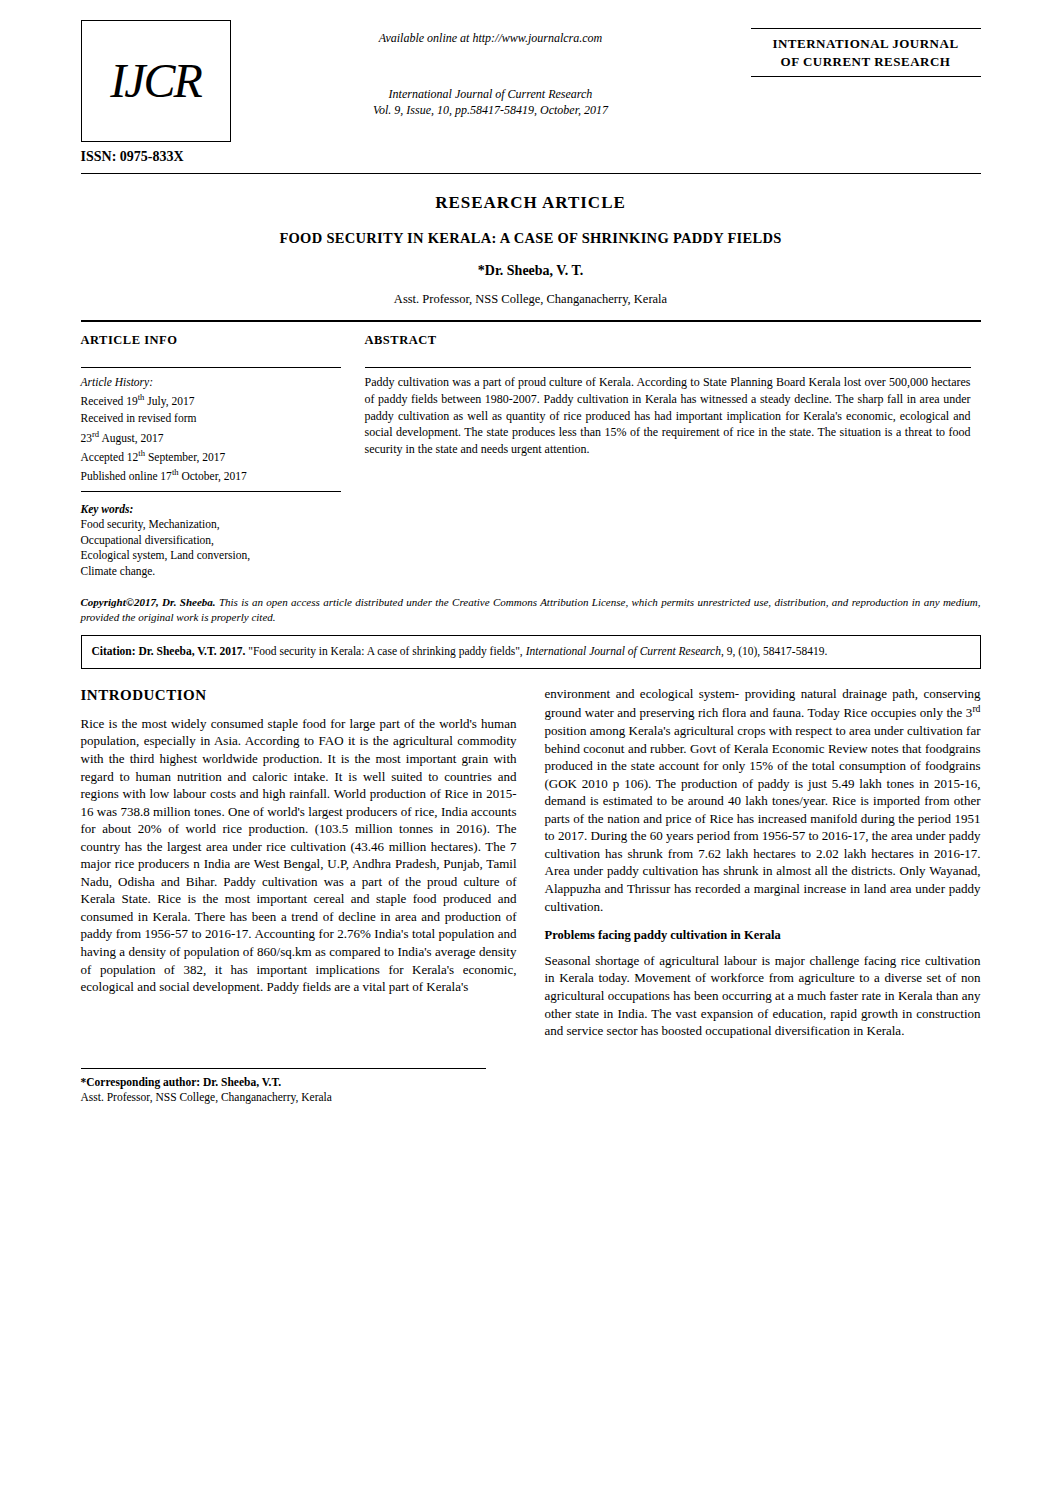IJCR
Available online at http://www.journalcra.com
International Journal of Current Research
Vol. 9, Issue, 10, pp.58417-58419, October, 2017
INTERNATIONAL JOURNAL
OF CURRENT RESEARCH
ISSN: 0975-833X
RESEARCH ARTICLE
FOOD SECURITY IN KERALA: A CASE OF SHRINKING PADDY FIELDS
*Dr. Sheeba, V. T.
Asst. Professor, NSS College, Changanacherry, Kerala
| ARTICLE INFO | ABSTRACT |
| Article History: Received 19 th July, 2017 Received in revised form 23 rd August, 2017 Accepted 12 th September, 2017 Published online 17 th October, 2017 Key words: Food security, Mechanization, Occupational diversification, Ecological system, Land conversion, Climate change. | Paddy cultivation was a part of proud culture of Kerala. According to State Planning Board Kerala lost over 500,000 hectares of paddy fields between 1980-2007. Paddy cultivation in Kerala has witnessed a steady decline. The sharp fall in area under paddy cultivation as well as quantity of rice produced has had important implication for Kerala's economic, ecological and social development. The state produces less than 15% of the requirement of rice in the state. The situation is a threat to food security in the state and needs urgent attention. |
Copyright©2017, Dr. Sheeba. This is an open access article distributed under the Creative Commons Attribution License, which permits unrestricted use, distribution, and reproduction in any medium, provided the original work is properly cited.
Citation: Dr. Sheeba, V.T. 2017. "Food security in Kerala: A case of shrinking paddy fields", International Journal of Current Research, 9, (10), 58417-58419.
INTRODUCTION
Rice is the most widely consumed staple food for large part of the world's human population, especially in Asia. According to FAO it is the agricultural commodity with the third highest worldwide production. It is the most important grain with regard to human nutrition and caloric intake. It is well suited to countries and regions with low labour costs and high rainfall. World production of Rice in 2015-16 was 738.8 million tones. One of world's largest producers of rice, India accounts for about 20% of world rice production. (103.5 million tonnes in 2016). The country has the largest area under rice cultivation (43.46 million hectares). The 7 major rice producers n India are West Bengal, U.P, Andhra Pradesh, Punjab, Tamil Nadu, Odisha and Bihar. Paddy cultivation was a part of the proud culture of Kerala State. Rice is the most important cereal and staple food produced and consumed in Kerala. There has been a trend of decline in area and production of paddy from 1956-57 to 2016-17. Accounting for 2.76% India's total population and having a density of population of 860/sq.km as compared to India's average density of population of 382, it has important implications for Kerala's economic, ecological and social development. Paddy fields are a vital part of Kerala's
environment and ecological system- providing natural drainage path, conserving ground water and preserving rich flora and fauna. Today Rice occupies only the 3rd position among Kerala's agricultural crops with respect to area under cultivation far behind coconut and rubber. Govt of Kerala Economic Review notes that foodgrains produced in the state account for only 15% of the total consumption of foodgrains (GOK 2010 p 106). The production of paddy is just 5.49 lakh tones in 2015-16, demand is estimated to be around 40 lakh tones/year. Rice is imported from other parts of the nation and price of Rice has increased manifold during the period 1951 to 2017. During the 60 years period from 1956-57 to 2016-17, the area under paddy cultivation has shrunk from 7.62 lakh hectares to 2.02 lakh hectares in 2016-17. Area under paddy cultivation has shrunk in almost all the districts. Only Wayanad, Alappuzha and Thrissur has recorded a marginal increase in land area under paddy cultivation.
Problems facing paddy cultivation in Kerala
Seasonal shortage of agricultural labour is major challenge facing rice cultivation in Kerala today. Movement of workforce from agriculture to a diverse set of non agricultural occupations has been occurring at a much faster rate in Kerala than any other state in India. The vast expansion of education, rapid growth in construction and service sector has boosted occupational diversification in Kerala.
*Corresponding author: Dr. Sheeba, V.T.
Asst. Professor, NSS College, Changanacherry, Kerala